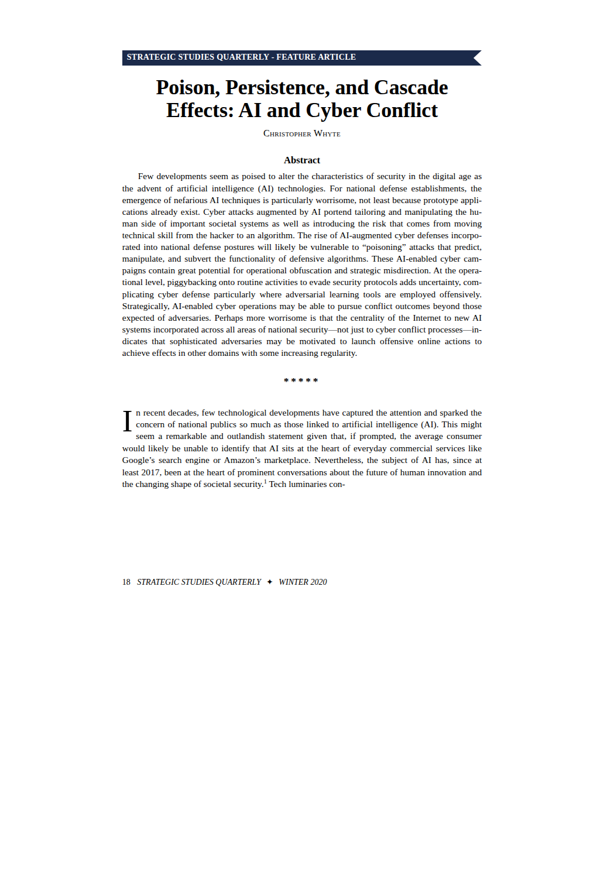STRATEGIC STUDIES QUARTERLY - FEATURE ARTICLE
Poison, Persistence, and Cascade
Effects: AI and Cyber Conflict
Christopher Whyte
Abstract
Few developments seem as poised to alter the characteristics of security in the digital age as the advent of artificial intelligence (AI) technologies. For national defense establishments, the emergence of nefarious AI techniques is particularly worrisome, not least because prototype applications already exist. Cyber attacks augmented by AI portend tailoring and manipulating the human side of important societal systems as well as introducing the risk that comes from moving technical skill from the hacker to an algorithm. The rise of AI-augmented cyber defenses incorporated into national defense postures will likely be vulnerable to “poisoning” attacks that predict, manipulate, and subvert the functionality of defensive algorithms. These AI-enabled cyber campaigns contain great potential for operational obfuscation and strategic misdirection. At the operational level, piggybacking onto routine activities to evade security protocols adds uncertainty, complicating cyber defense particularly where adversarial learning tools are employed offensively. Strategically, AI-enabled cyber operations may be able to pursue conflict outcomes beyond those expected of adversaries. Perhaps more worrisome is that the centrality of the Internet to new AI systems incorporated across all areas of national security—not just to cyber conflict processes—indicates that sophisticated adversaries may be motivated to launch offensive online actions to achieve effects in other domains with some increasing regularity.
*****
In recent decades, few technological developments have captured the attention and sparked the concern of national publics so much as those linked to artificial intelligence (AI). This might seem a remarkable and outlandish statement given that, if prompted, the average consumer would likely be unable to identify that AI sits at the heart of everyday commercial services like Google’s search engine or Amazon’s marketplace. Nevertheless, the subject of AI has, since at least 2017, been at the heart of prominent conversations about the future of human innovation and the changing shape of societal security.1 Tech luminaries con-
18 STRATEGIC STUDIES QUARTERLY ✦ WINTER 2020